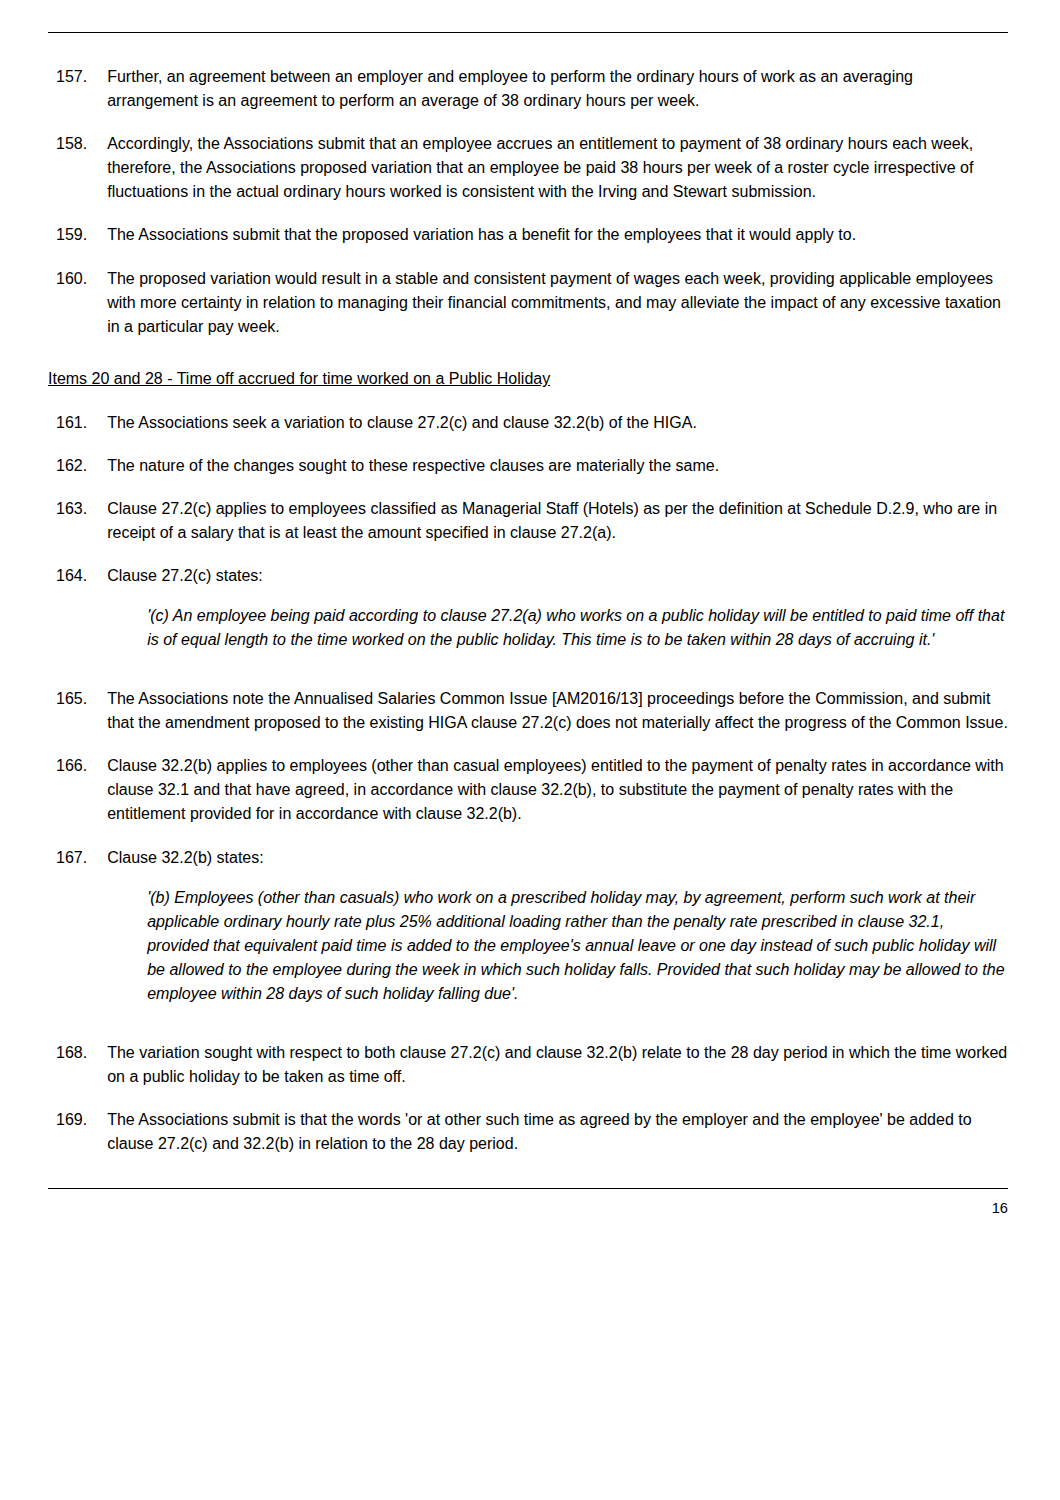157. Further, an agreement between an employer and employee to perform the ordinary hours of work as an averaging arrangement is an agreement to perform an average of 38 ordinary hours per week.
158. Accordingly, the Associations submit that an employee accrues an entitlement to payment of 38 ordinary hours each week, therefore, the Associations proposed variation that an employee be paid 38 hours per week of a roster cycle irrespective of fluctuations in the actual ordinary hours worked is consistent with the Irving and Stewart submission.
159. The Associations submit that the proposed variation has a benefit for the employees that it would apply to.
160. The proposed variation would result in a stable and consistent payment of wages each week, providing applicable employees with more certainty in relation to managing their financial commitments, and may alleviate the impact of any excessive taxation in a particular pay week.
Items 20 and 28 - Time off accrued for time worked on a Public Holiday
161. The Associations seek a variation to clause 27.2(c) and clause 32.2(b) of the HIGA.
162. The nature of the changes sought to these respective clauses are materially the same.
163. Clause 27.2(c) applies to employees classified as Managerial Staff (Hotels) as per the definition at Schedule D.2.9, who are in receipt of a salary that is at least the amount specified in clause 27.2(a).
164. Clause 27.2(c) states:
'(c) An employee being paid according to clause 27.2(a) who works on a public holiday will be entitled to paid time off that is of equal length to the time worked on the public holiday. This time is to be taken within 28 days of accruing it.'
165. The Associations note the Annualised Salaries Common Issue [AM2016/13] proceedings before the Commission, and submit that the amendment proposed to the existing HIGA clause 27.2(c) does not materially affect the progress of the Common Issue.
166. Clause 32.2(b) applies to employees (other than casual employees) entitled to the payment of penalty rates in accordance with clause 32.1 and that have agreed, in accordance with clause 32.2(b), to substitute the payment of penalty rates with the entitlement provided for in accordance with clause 32.2(b).
167. Clause 32.2(b) states:
'(b) Employees (other than casuals) who work on a prescribed holiday may, by agreement, perform such work at their applicable ordinary hourly rate plus 25% additional loading rather than the penalty rate prescribed in clause 32.1, provided that equivalent paid time is added to the employee's annual leave or one day instead of such public holiday will be allowed to the employee during the week in which such holiday falls. Provided that such holiday may be allowed to the employee within 28 days of such holiday falling due'.
168. The variation sought with respect to both clause 27.2(c) and clause 32.2(b) relate to the 28 day period in which the time worked on a public holiday to be taken as time off.
169. The Associations submit is that the words 'or at other such time as agreed by the employer and the employee' be added to clause 27.2(c) and 32.2(b) in relation to the 28 day period.
16